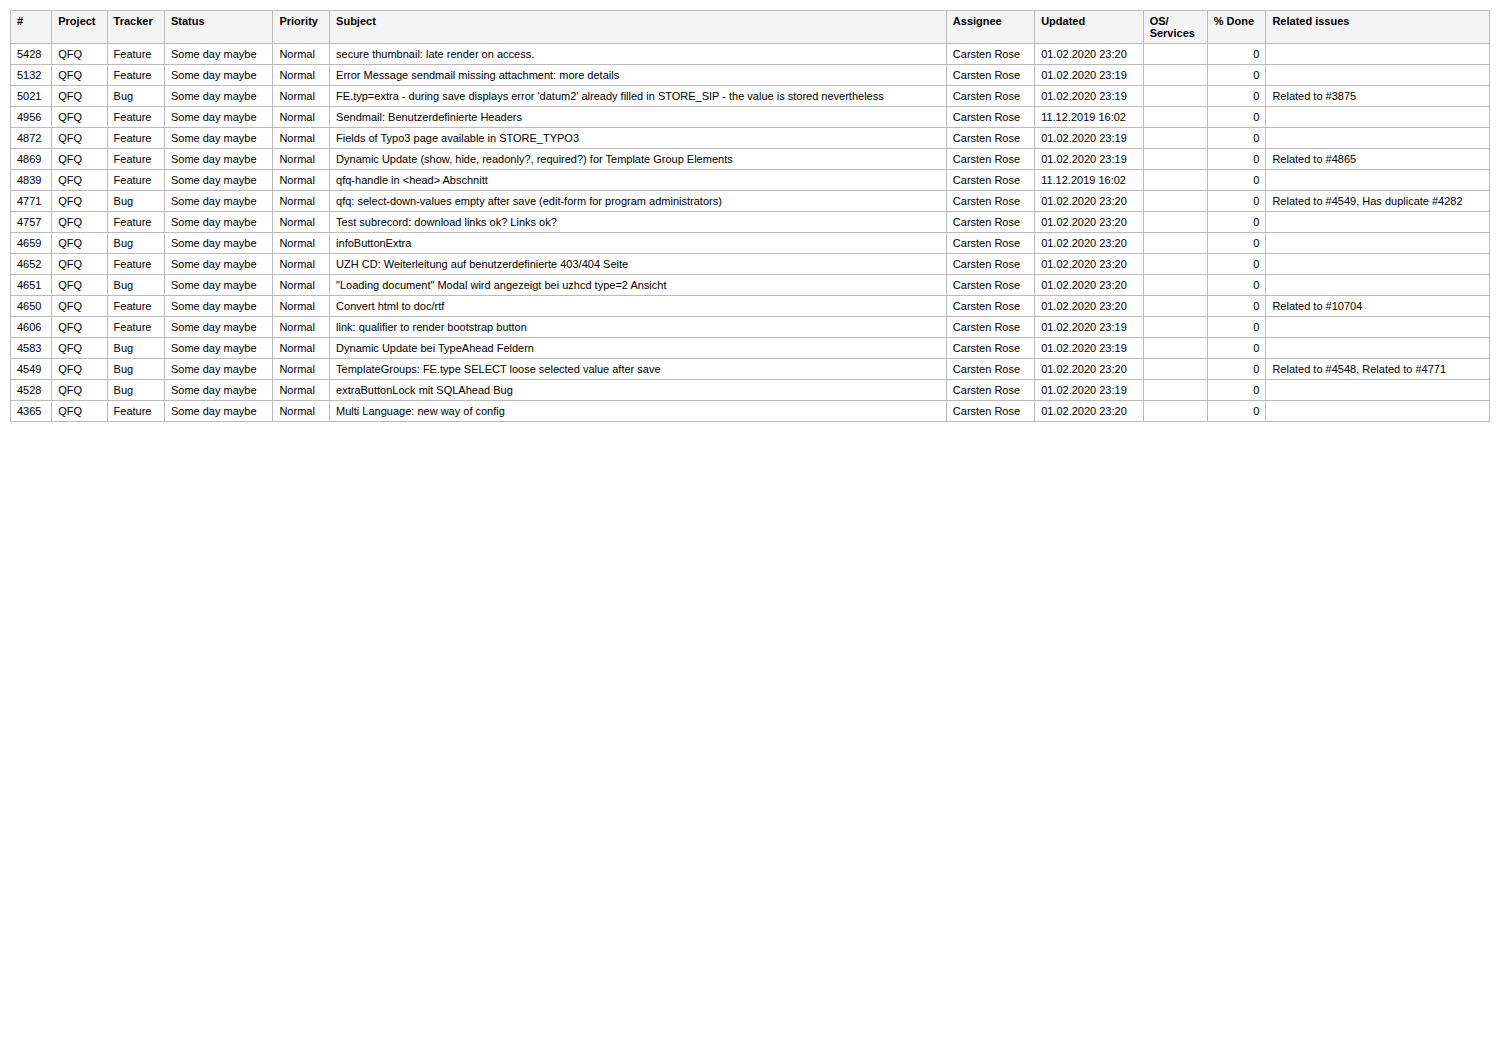| # | Project | Tracker | Status | Priority | Subject | Assignee | Updated | OS/ Services | % Done | Related issues |
| --- | --- | --- | --- | --- | --- | --- | --- | --- | --- | --- |
| 5428 | QFQ | Feature | Some day maybe | Normal | secure thumbnail: late render on access. | Carsten Rose | 01.02.2020 23:20 | | 0 | |
| 5132 | QFQ | Feature | Some day maybe | Normal | Error Message sendmail missing attachment: more details | Carsten Rose | 01.02.2020 23:19 | | 0 | |
| 5021 | QFQ | Bug | Some day maybe | Normal | FE.typ=extra - during save displays error 'datum2' already filled in STORE_SIP - the value is stored nevertheless | Carsten Rose | 01.02.2020 23:19 | | 0 | Related to #3875 |
| 4956 | QFQ | Feature | Some day maybe | Normal | Sendmail: Benutzerdefinierte Headers | Carsten Rose | 11.12.2019 16:02 | | 0 | |
| 4872 | QFQ | Feature | Some day maybe | Normal | Fields of Typo3 page available in STORE_TYPO3 | Carsten Rose | 01.02.2020 23:19 | | 0 | |
| 4869 | QFQ | Feature | Some day maybe | Normal | Dynamic Update (show, hide, readonly?, required?) for Template Group Elements | Carsten Rose | 01.02.2020 23:19 | | 0 | Related to #4865 |
| 4839 | QFQ | Feature | Some day maybe | Normal | qfq-handle in <head> Abschnitt | Carsten Rose | 11.12.2019 16:02 | | 0 | |
| 4771 | QFQ | Bug | Some day maybe | Normal | qfq: select-down-values empty after save (edit-form for program administrators) | Carsten Rose | 01.02.2020 23:20 | | 0 | Related to #4549, Has duplicate #4282 |
| 4757 | QFQ | Feature | Some day maybe | Normal | Test subrecord: download links ok? Links ok? | Carsten Rose | 01.02.2020 23:20 | | 0 | |
| 4659 | QFQ | Bug | Some day maybe | Normal | infoButtonExtra | Carsten Rose | 01.02.2020 23:20 | | 0 | |
| 4652 | QFQ | Feature | Some day maybe | Normal | UZH CD: Weiterleitung auf benutzerdefinierte 403/404 Seite | Carsten Rose | 01.02.2020 23:20 | | 0 | |
| 4651 | QFQ | Bug | Some day maybe | Normal | "Loading document" Modal wird angezeigt bei uzhcd type=2 Ansicht | Carsten Rose | 01.02.2020 23:20 | | 0 | |
| 4650 | QFQ | Feature | Some day maybe | Normal | Convert html to doc/rtf | Carsten Rose | 01.02.2020 23:20 | | 0 | Related to #10704 |
| 4606 | QFQ | Feature | Some day maybe | Normal | link: qualifier to render bootstrap button | Carsten Rose | 01.02.2020 23:19 | | 0 | |
| 4583 | QFQ | Bug | Some day maybe | Normal | Dynamic Update bei TypeAhead Feldern | Carsten Rose | 01.02.2020 23:19 | | 0 | |
| 4549 | QFQ | Bug | Some day maybe | Normal | TemplateGroups: FE.type SELECT loose selected value after save | Carsten Rose | 01.02.2020 23:20 | | 0 | Related to #4548, Related to #4771 |
| 4528 | QFQ | Bug | Some day maybe | Normal | extraButtonLock mit SQLAhead Bug | Carsten Rose | 01.02.2020 23:19 | | 0 | |
| 4365 | QFQ | Feature | Some day maybe | Normal | Multi Language: new way of config | Carsten Rose | 01.02.2020 23:20 | | 0 | |